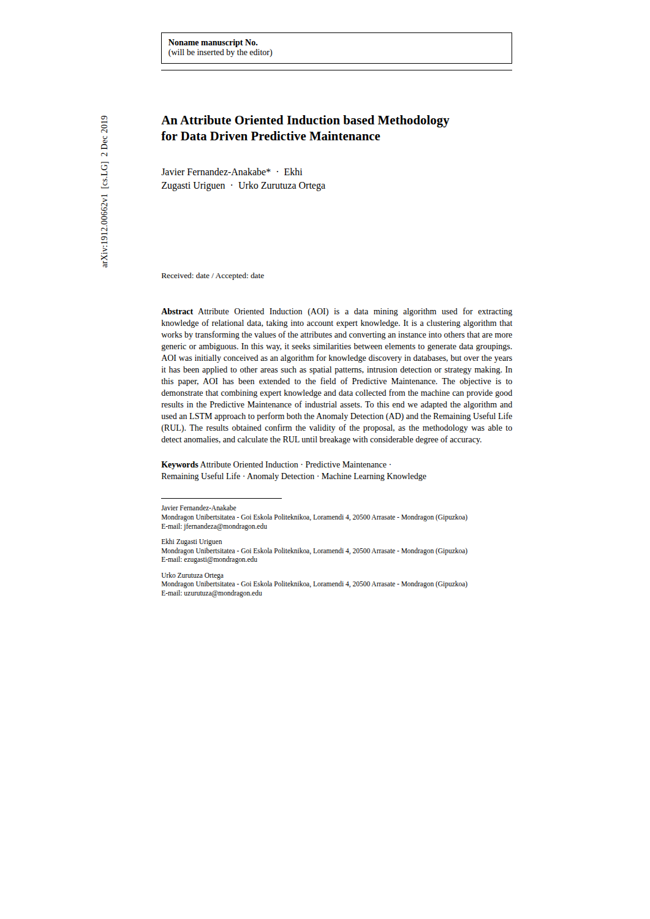arXiv:1912.00662v1 [cs.LG] 2 Dec 2019
Noname manuscript No.
(will be inserted by the editor)
An Attribute Oriented Induction based Methodology
for Data Driven Predictive Maintenance
Javier Fernandez-Anakabe* · Ekhi
Zugasti Uriguen · Urko Zurutuza Ortega
Received: date / Accepted: date
Abstract Attribute Oriented Induction (AOI) is a data mining algorithm used for extracting knowledge of relational data, taking into account expert knowledge. It is a clustering algorithm that works by transforming the values of the attributes and converting an instance into others that are more generic or ambiguous. In this way, it seeks similarities between elements to generate data groupings. AOI was initially conceived as an algorithm for knowledge discovery in databases, but over the years it has been applied to other areas such as spatial patterns, intrusion detection or strategy making. In this paper, AOI has been extended to the field of Predictive Maintenance. The objective is to demonstrate that combining expert knowledge and data collected from the machine can provide good results in the Predictive Maintenance of industrial assets. To this end we adapted the algorithm and used an LSTM approach to perform both the Anomaly Detection (AD) and the Remaining Useful Life (RUL). The results obtained confirm the validity of the proposal, as the methodology was able to detect anomalies, and calculate the RUL until breakage with considerable degree of accuracy.
Keywords Attribute Oriented Induction · Predictive Maintenance ·
Remaining Useful Life · Anomaly Detection · Machine Learning Knowledge
Javier Fernandez-Anakabe Mondragon Unibertsitatea - Goi Eskola Politeknikoa, Loramendi 4, 20500 Arrasate - Mondragon (Gipuzkoa)
E-mail: jfernandeza@mondragon.edu
Ekhi Zugasti Uriguen Mondragon Unibertsitatea - Goi Eskola Politeknikoa, Loramendi 4, 20500 Arrasate - Mondragon (Gipuzkoa)
E-mail: ezugasti@mondragon.edu
Urko Zurutuza Ortega Mondragon Unibertsitatea - Goi Eskola Politeknikoa, Loramendi 4, 20500 Arrasate - Mondragon (Gipuzkoa)
E-mail: uzurutuza@mondragon.edu